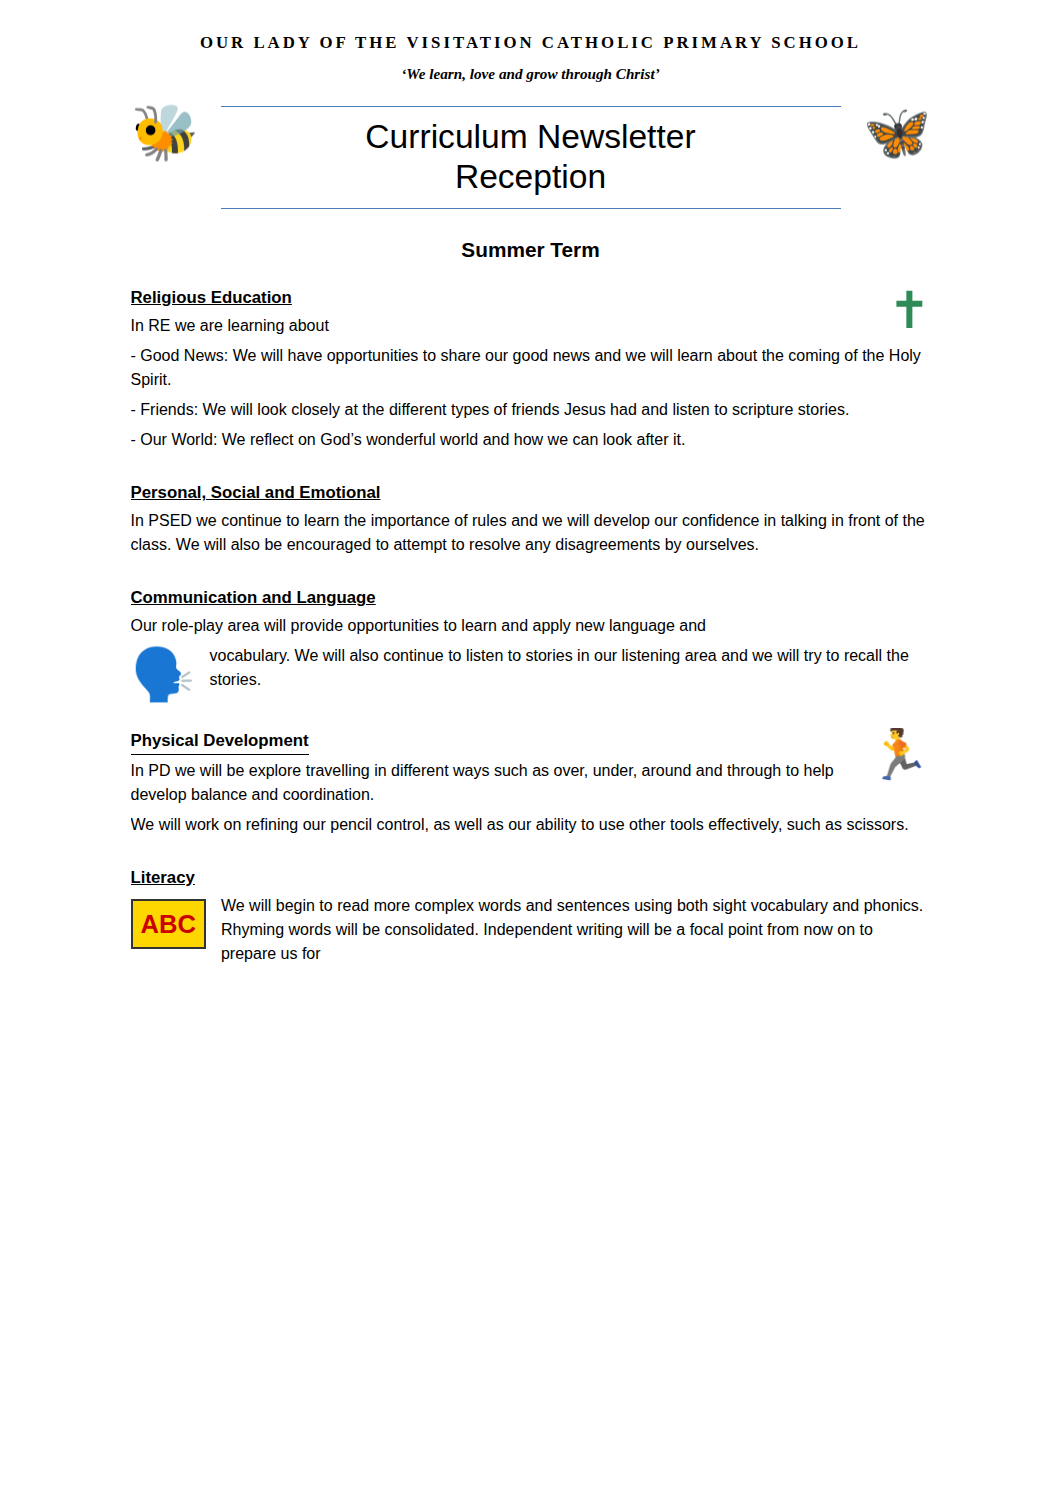OUR LADY OF THE VISITATION CATHOLIC PRIMARY SCHOOL
‘We learn, love and grow through Christ’
🐝 🦋
Curriculum Newsletter
Reception
Summer Term
✝
Religious Education
In RE we are learning about
- Good News: We will have opportunities to share our good news and we will learn about the coming of the Holy Spirit.
- Friends: We will look closely at the different types of friends Jesus had and listen to scripture stories.
- Our World: We reflect on God’s wonderful world and how we can look after it.
Personal, Social and Emotional
In PSED we continue to learn the importance of rules and we will develop our confidence in talking in front of the class. We will also be encouraged to attempt to resolve any disagreements by ourselves.
Communication and Language
Our role-play area will provide opportunities to learn and apply new language and
🗣️
vocabulary. We will also continue to listen to stories in our listening area and we will try to recall the stories.
🏃
Physical Development
In PD we will be explore travelling in different ways such as over, under, around and through to help develop balance and coordination.
We will work on refining our pencil control, as well as our ability to use other tools effectively, such as scissors.
Literacy
ABC
We will begin to read more complex words and sentences using both sight vocabulary and phonics. Rhyming words will be consolidated. Independent writing will be a focal point from now on to prepare us for